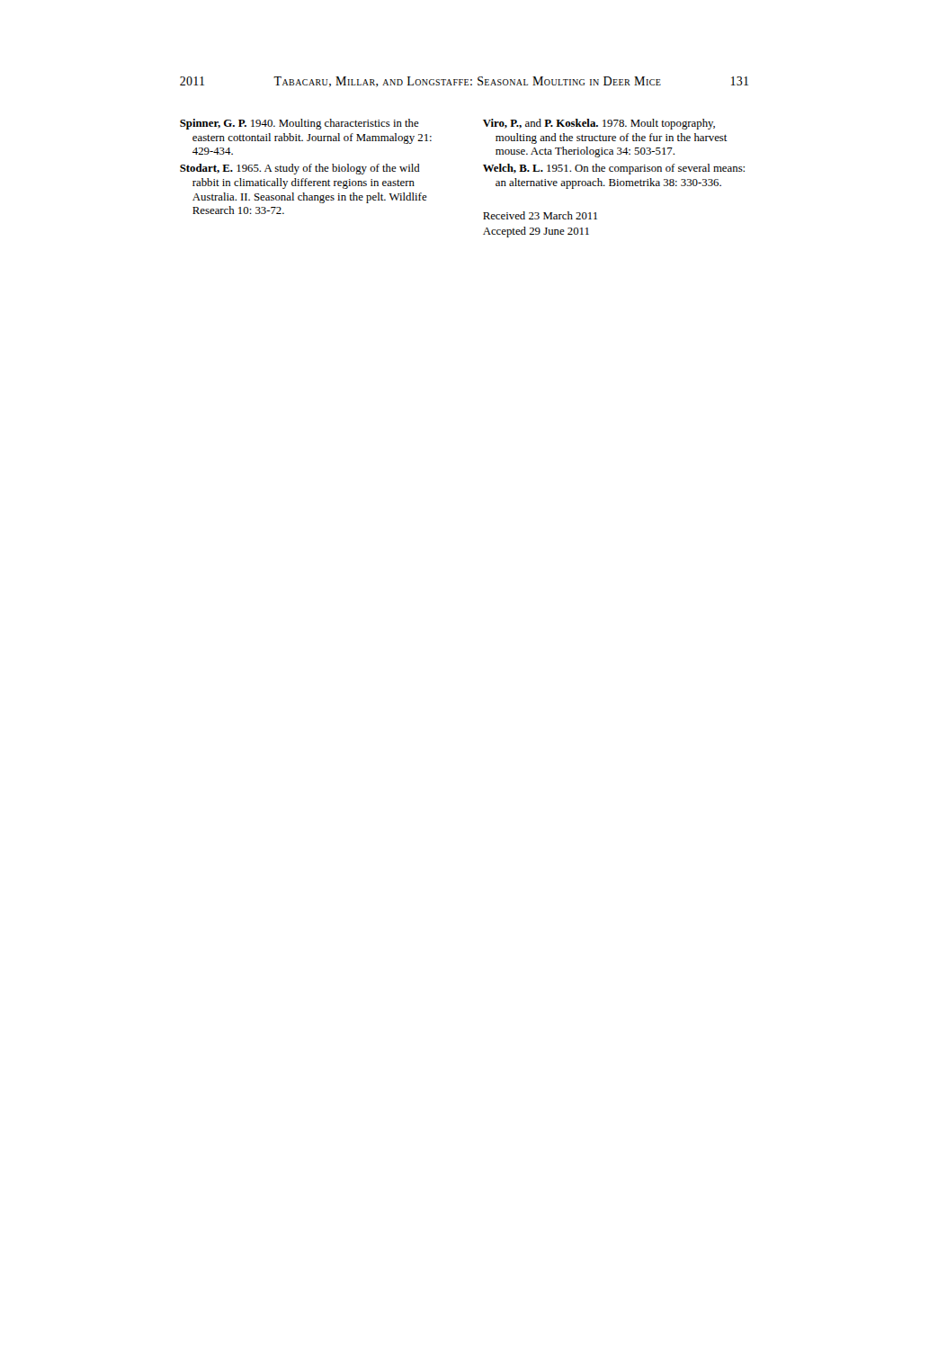2011 Tabacaru, Millar, and Longstaffe: Seasonal Moulting in Deer Mice 131
Spinner, G. P. 1940. Moulting characteristics in the eastern cottontail rabbit. Journal of Mammalogy 21: 429-434.
Stodart, E. 1965. A study of the biology of the wild rabbit in climatically different regions in eastern Australia. II. Seasonal changes in the pelt. Wildlife Research 10: 33-72.
Viro, P., and P. Koskela. 1978. Moult topography, moulting and the structure of the fur in the harvest mouse. Acta Theriologica 34: 503-517.
Welch, B. L. 1951. On the comparison of several means: an alternative approach. Biometrika 38: 330-336.
Received 23 March 2011
Accepted 29 June 2011